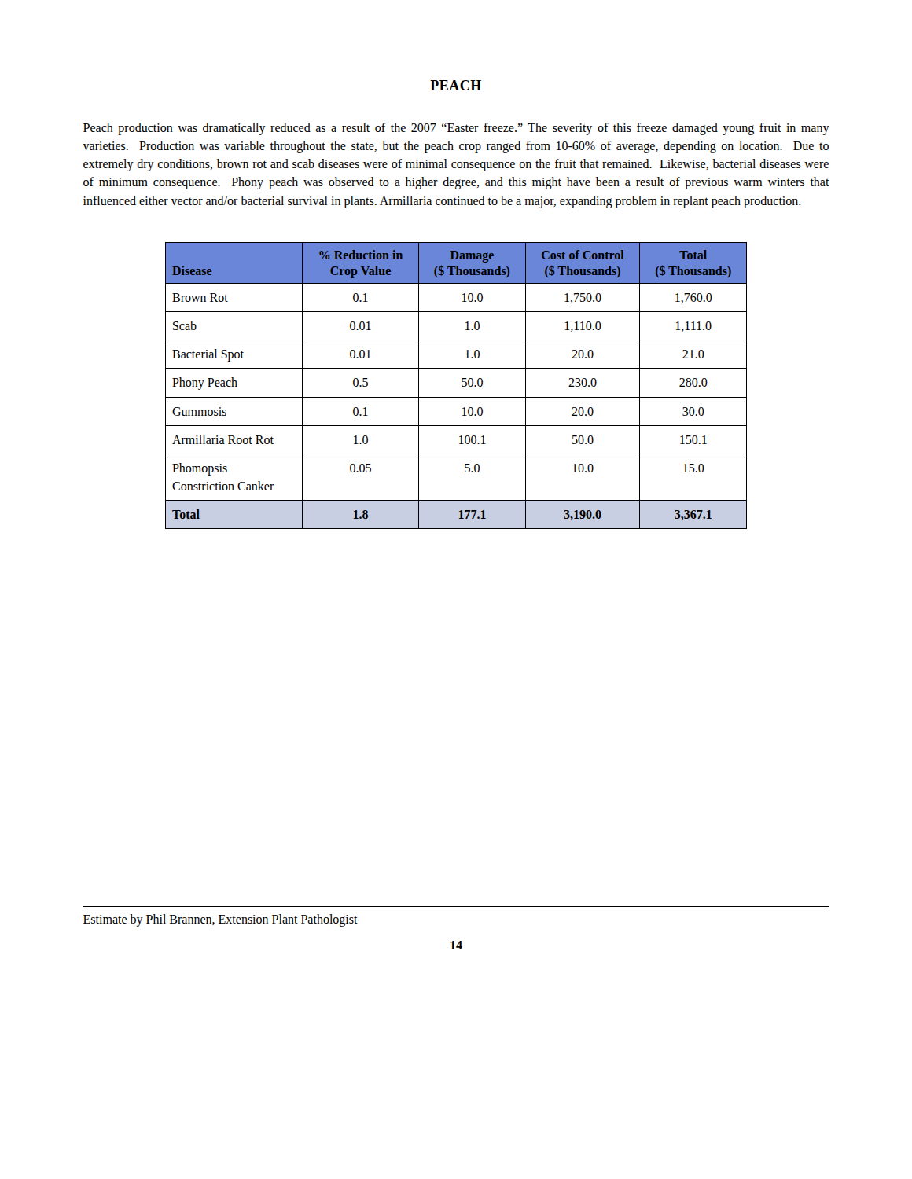PEACH
Peach production was dramatically reduced as a result of the 2007 “Easter freeze.” The severity of this freeze damaged young fruit in many varieties. Production was variable throughout the state, but the peach crop ranged from 10-60% of average, depending on location. Due to extremely dry conditions, brown rot and scab diseases were of minimal consequence on the fruit that remained. Likewise, bacterial diseases were of minimum consequence. Phony peach was observed to a higher degree, and this might have been a result of previous warm winters that influenced either vector and/or bacterial survival in plants. Armillaria continued to be a major, expanding problem in replant peach production.
| Disease | % Reduction in Crop Value | Damage ($ Thousands) | Cost of Control ($ Thousands) | Total ($ Thousands) |
| --- | --- | --- | --- | --- |
| Brown Rot | 0.1 | 10.0 | 1,750.0 | 1,760.0 |
| Scab | 0.01 | 1.0 | 1,110.0 | 1,111.0 |
| Bacterial Spot | 0.01 | 1.0 | 20.0 | 21.0 |
| Phony Peach | 0.5 | 50.0 | 230.0 | 280.0 |
| Gummosis | 0.1 | 10.0 | 20.0 | 30.0 |
| Armillaria Root Rot | 1.0 | 100.1 | 50.0 | 150.1 |
| Phomopsis Constriction Canker | 0.05 | 5.0 | 10.0 | 15.0 |
| Total | 1.8 | 177.1 | 3,190.0 | 3,367.1 |
Estimate by Phil Brannen, Extension Plant Pathologist
14